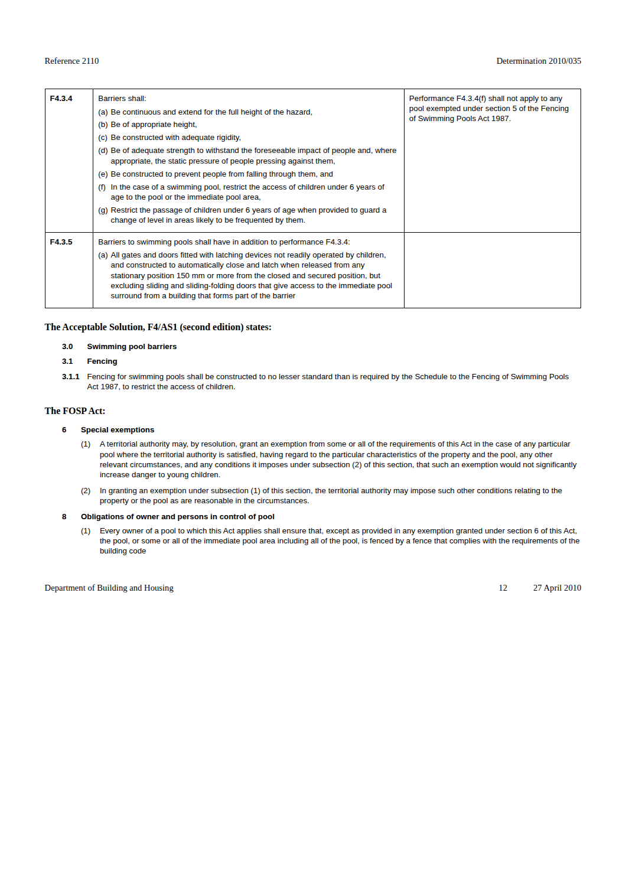Reference 2110
Determination 2010/035
| F4.3.4 | Barriers shall: (a) Be continuous and extend for the full height of the hazard, (b) Be of appropriate height, (c) Be constructed with adequate rigidity, (d) Be of adequate strength to withstand the foreseeable impact of people and, where appropriate, the static pressure of people pressing against them, (e) Be constructed to prevent people from falling through them, and (f) In the case of a swimming pool, restrict the access of children under 6 years of age to the pool or the immediate pool area, (g) Restrict the passage of children under 6 years of age when provided to guard a change of level in areas likely to be frequented by them. | Performance F4.3.4(f) shall not apply to any pool exempted under section 5 of the Fencing of Swimming Pools Act 1987. |
| F4.3.5 | Barriers to swimming pools shall have in addition to performance F4.3.4: (a) All gates and doors fitted with latching devices not readily operated by children, and constructed to automatically close and latch when released from any stationary position 150 mm or more from the closed and secured position, but excluding sliding and sliding-folding doors that give access to the immediate pool surround from a building that forms part of the barrier | |
The Acceptable Solution, F4/AS1 (second edition) states:
3.0
Swimming pool barriers
3.1
Fencing
3.1.1
Fencing for swimming pools shall be constructed to no lesser standard than is required by the Schedule to the Fencing of Swimming Pools Act 1987, to restrict the access of children.
The FOSP Act:
6
Special exemptions
(1)
A territorial authority may, by resolution, grant an exemption from some or all of the requirements of this Act in the case of any particular pool where the territorial authority is satisfied, having regard to the particular characteristics of the property and the pool, any other relevant circumstances, and any conditions it imposes under subsection (2) of this section, that such an exemption would not significantly increase danger to young children.
(2)
In granting an exemption under subsection (1) of this section, the territorial authority may impose such other conditions relating to the property or the pool as are reasonable in the circumstances.
8
Obligations of owner and persons in control of pool
(1)
Every owner of a pool to which this Act applies shall ensure that, except as provided in any exemption granted under section 6 of this Act, the pool, or some or all of the immediate pool area including all of the pool, is fenced by a fence that complies with the requirements of the building code
Department of Building and Housing
12
27 April 2010